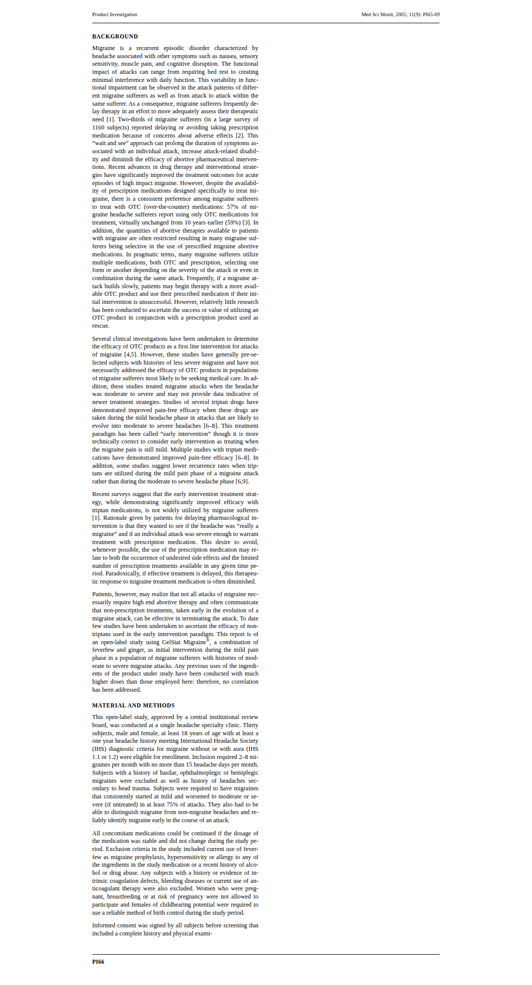Product Investigation
Med Sci Monit, 2005; 11(9): PI65-69
Background
Migraine is a recurrent episodic disorder characterized by headache associated with other symptoms such as nausea, sensory sensitivity, muscle pain, and cognitive disruption. The functional impact of attacks can range from requiring bed rest to creating minimal interference with daily function. This variability in functional impairment can be observed in the attack patterns of different migraine sufferers as well as from attack to attack within the same sufferer. As a consequence, migraine sufferers frequently delay therapy in an effort to more adequately assess their therapeutic need [1]. Two-thirds of migraine sufferers (in a large survey of 1160 subjects) reported delaying or avoiding taking prescription medication because of concerns about adverse effects [2]. This “wait and see” approach can prolong the duration of symptoms associated with an individual attack, increase attack-related disability and diminish the efficacy of abortive pharmaceutical interventions. Recent advances in drug therapy and interventional strategies have significantly improved the treatment outcomes for acute episodes of high impact migraine. However, despite the availability of prescription medications designed specifically to treat migraine, there is a consistent preference among migraine sufferers to treat with OTC (over-the-counter) medications: 57% of migraine headache sufferers report using only OTC medications for treatment, virtually unchanged from 10 years earlier (59%) [3]. In addition, the quantities of abortive therapies available to patients with migraine are often restricted resulting in many migraine sufferers being selective in the use of prescribed migraine abortive medications. In pragmatic terms, many migraine sufferers utilize multiple medications, both OTC and prescription, selecting one form or another depending on the severity of the attack or even in combination during the same attack. Frequently, if a migraine attack builds slowly, patients may begin therapy with a more available OTC product and use their prescribed medication if their initial intervention is unsuccessful. However, relatively little research has been conducted to ascertain the success or value of utilizing an OTC product in conjunction with a prescription product used as rescue.
Several clinical investigations have been undertaken to determine the efficacy of OTC products as a first line intervention for attacks of migraine [4,5]. However, these studies have generally pre-selected subjects with histories of less severe migraine and have not necessarily addressed the efficacy of OTC products in populations of migraine sufferers most likely to be seeking medical care. In addition, these studies treated migraine attacks when the headache was moderate to severe and may not provide data indicative of newer treatment strategies. Studies of several triptan drugs have demonstrated improved pain-free efficacy when these drugs are taken during the mild headache phase in attacks that are likely to evolve into moderate to severe headaches [6–8]. This treatment paradigm has been called “early intervention” though it is more technically correct to consider early intervention as treating when the migraine pain is still mild. Multiple studies with triptan medications have demonstrated improved pain-free efficacy [6–8]. In addition, some studies suggest lower recurrence rates when triptans are utilized during the mild pain phase of a migraine attack rather than during the moderate to severe headache phase [6,9].
Recent surveys suggest that the early intervention treatment strategy, while demonstrating significantly improved efficacy with triptan medications, is not widely utilized by migraine sufferers [1]. Rationale given by patients for delaying pharmacological intervention is that they wanted to see if the headache was “really a migraine” and if an individual attack was severe enough to warrant treatment with prescription medication. This desire to avoid, whenever possible, the use of the prescription medication may relate to both the occurrence of undesired side effects and the limited number of prescription treatments available in any given time period. Paradoxically, if effective treatment is delayed, this therapeutic response to migraine treatment medication is often diminished.
Patients, however, may realize that not all attacks of migraine necessarily require high end abortive therapy and often communicate that non-prescription treatments, taken early in the evolution of a migraine attack, can be effective in terminating the attack. To date few studies have been undertaken to ascertain the efficacy of non-triptans used in the early intervention paradigm. This report is of an open-label study using GelStat Migraine®, a combination of feverfew and ginger, as initial intervention during the mild pain phase in a population of migraine sufferers with histories of moderate to severe migraine attacks. Any previous uses of the ingredients of the product under study have been conducted with much higher doses than those employed here: therefore, no correlation has been addressed.
Material and Methods
This open-label study, approved by a central institutional review board, was conducted at a single headache specialty clinic. Thirty subjects, male and female, at least 18 years of age with at least a one year headache history meeting International Headache Society (IHS) diagnostic criteria for migraine without or with aura (IHS 1.1 or 1.2) were eligible for enrollment. Inclusion required 2–8 migraines per month with no more than 15 headache days per month. Subjects with a history of basilar, ophthalmoplegic or hemiplegic migraines were excluded as well as history of headaches secondary to head trauma. Subjects were required to have migraines that consistently started at mild and worsened to moderate or severe (if untreated) in at least 75% of attacks. They also had to be able to distinguish migraine from non-migraine headaches and reliably identify migraine early in the course of an attack.
All concomitant medications could be continued if the dosage of the medication was stable and did not change during the study period. Exclusion criteria in the study included current use of feverfew as migraine prophylaxis, hypersensitivity or allergy to any of the ingredients in the study medication or a recent history of alcohol or drug abuse. Any subjects with a history or evidence of intrinsic coagulation defects, bleeding diseases or current use of anticoagulant therapy were also excluded. Women who were pregnant, breastfeeding or at risk of pregnancy were not allowed to participate and females of childbearing potential were required to use a reliable method of birth control during the study period.
Informed consent was signed by all subjects before screening that included a complete history and physical exami-
PI66